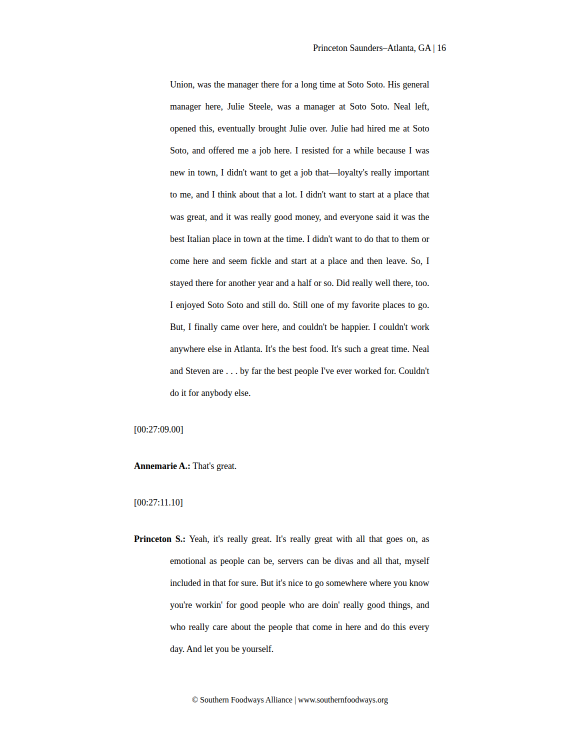Princeton Saunders–Atlanta, GA | 16
Union, was the manager there for a long time at Soto Soto. His general manager here, Julie Steele, was a manager at Soto Soto. Neal left, opened this, eventually brought Julie over. Julie had hired me at Soto Soto, and offered me a job here. I resisted for a while because I was new in town, I didn't want to get a job that—loyalty's really important to me, and I think about that a lot. I didn't want to start at a place that was great, and it was really good money, and everyone said it was the best Italian place in town at the time. I didn't want to do that to them or come here and seem fickle and start at a place and then leave. So, I stayed there for another year and a half or so. Did really well there, too. I enjoyed Soto Soto and still do. Still one of my favorite places to go. But, I finally came over here, and couldn't be happier. I couldn't work anywhere else in Atlanta. It's the best food. It's such a great time. Neal and Steven are . . . by far the best people I've ever worked for. Couldn't do it for anybody else.
[00:27:09.00]
Annemarie A.: That's great.
[00:27:11.10]
Princeton S.: Yeah, it's really great. It's really great with all that goes on, as emotional as people can be, servers can be divas and all that, myself included in that for sure. But it's nice to go somewhere where you know you're workin' for good people who are doin' really good things, and who really care about the people that come in here and do this every day. And let you be yourself.
© Southern Foodways Alliance | www.southernfoodways.org